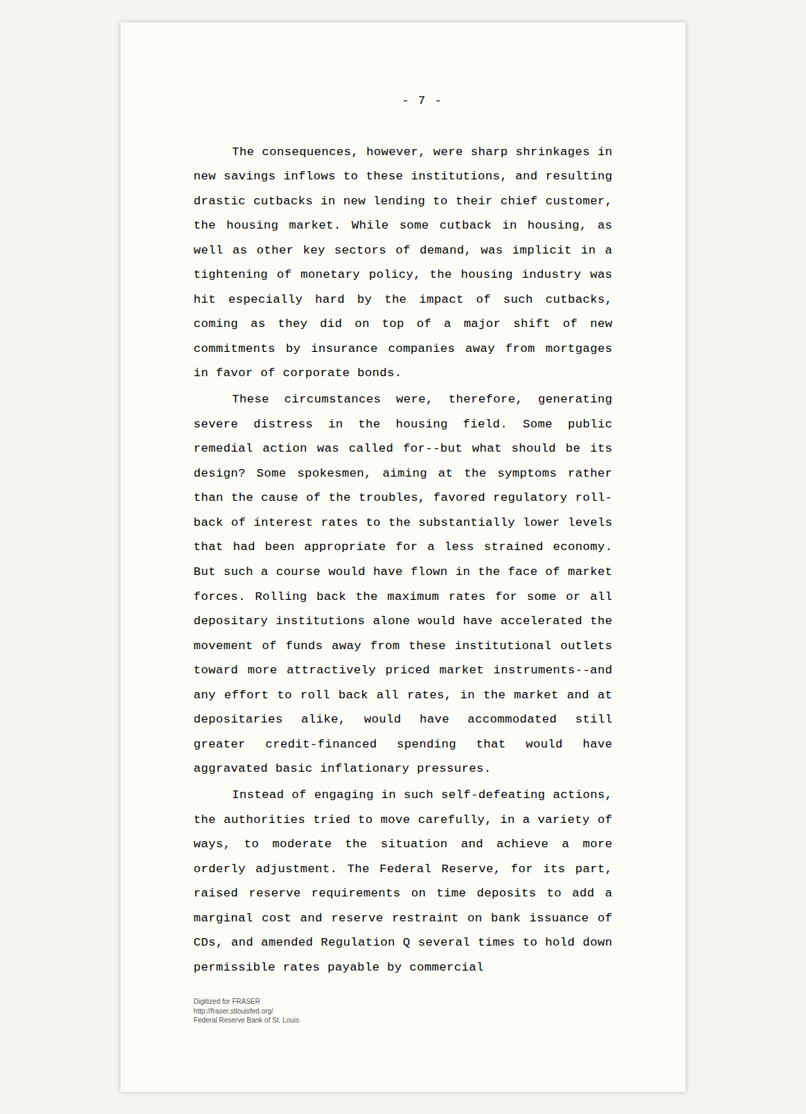- 7 -
The consequences, however, were sharp shrinkages in new savings inflows to these institutions, and resulting drastic cutbacks in new lending to their chief customer, the housing market. While some cutback in housing, as well as other key sectors of demand, was implicit in a tightening of monetary policy, the housing industry was hit especially hard by the impact of such cutbacks, coming as they did on top of a major shift of new commitments by insurance companies away from mortgages in favor of corporate bonds.
These circumstances were, therefore, generating severe distress in the housing field. Some public remedial action was called for--but what should be its design? Some spokesmen, aiming at the symptoms rather than the cause of the troubles, favored regulatory roll-back of interest rates to the substantially lower levels that had been appropriate for a less strained economy. But such a course would have flown in the face of market forces. Rolling back the maximum rates for some or all depositary institutions alone would have accelerated the movement of funds away from these institutional outlets toward more attractively priced market instruments--and any effort to roll back all rates, in the market and at depositaries alike, would have accommodated still greater credit-financed spending that would have aggravated basic inflationary pressures.
Instead of engaging in such self-defeating actions, the authorities tried to move carefully, in a variety of ways, to moderate the situation and achieve a more orderly adjustment. The Federal Reserve, for its part, raised reserve requirements on time deposits to add a marginal cost and reserve restraint on bank issuance of CDs, and amended Regulation Q several times to hold down permissible rates payable by commercial
Digitized for FRASER
http://fraser.stlouisfed.org/
Federal Reserve Bank of St. Louis